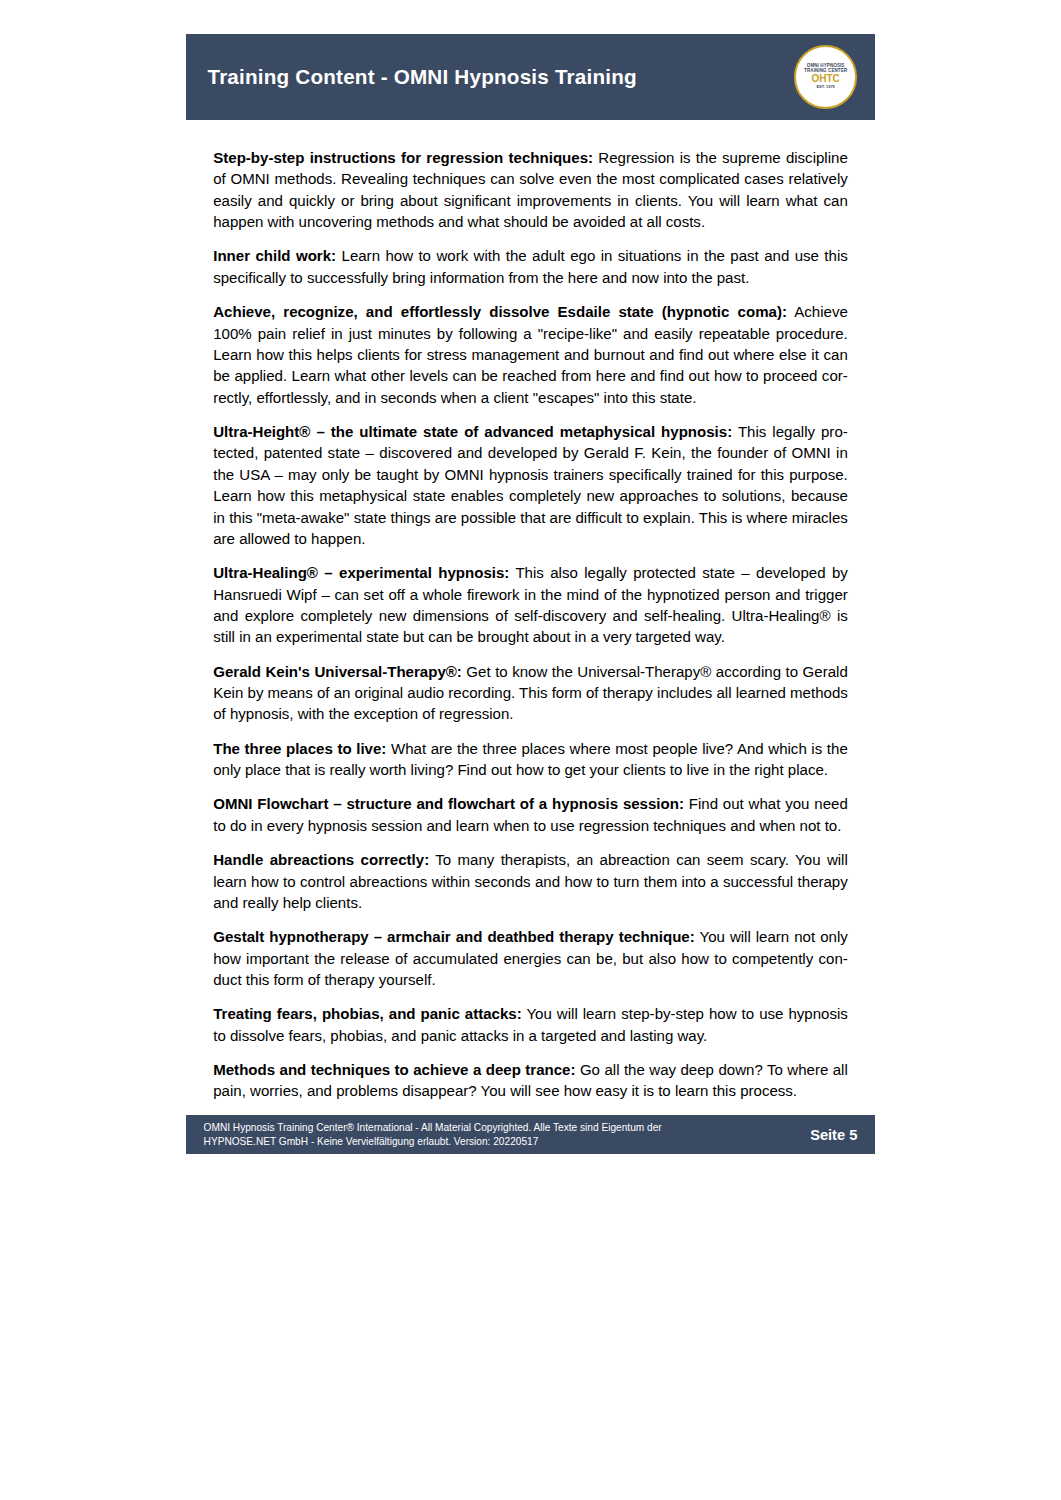Training Content - OMNI Hypnosis Training
OMNI HYPNOSIS TRAINING CENTER
OHTC
EST. 1979
Step-by-step instructions for regression techniques: Regression is the supreme discipline of OMNI methods. Revealing techniques can solve even the most complicated cases relatively easily and quickly or bring about significant improvements in clients. You will learn what can happen with uncovering methods and what should be avoided at all costs.
Inner child work: Learn how to work with the adult ego in situations in the past and use this specifically to successfully bring information from the here and now into the past.
Achieve, recognize, and effortlessly dissolve Esdaile state (hypnotic coma): Achieve 100% pain relief in just minutes by following a "recipe-like" and easily repeatable procedure. Learn how this helps clients for stress management and burnout and find out where else it can be applied. Learn what other levels can be reached from here and find out how to proceed correctly, effortlessly, and in seconds when a client "escapes" into this state.
Ultra-Height® – the ultimate state of advanced metaphysical hypnosis: This legally protected, patented state – discovered and developed by Gerald F. Kein, the founder of OMNI in the USA – may only be taught by OMNI hypnosis trainers specifically trained for this purpose. Learn how this metaphysical state enables completely new approaches to solutions, because in this "meta-awake" state things are possible that are difficult to explain. This is where miracles are allowed to happen.
Ultra-Healing® – experimental hypnosis: This also legally protected state – developed by Hansruedi Wipf – can set off a whole firework in the mind of the hypnotized person and trigger and explore completely new dimensions of self-discovery and self-healing. Ultra-Healing® is still in an experimental state but can be brought about in a very targeted way.
Gerald Kein's Universal-Therapy®: Get to know the Universal-Therapy® according to Gerald Kein by means of an original audio recording. This form of therapy includes all learned methods of hypnosis, with the exception of regression.
The three places to live: What are the three places where most people live? And which is the only place that is really worth living? Find out how to get your clients to live in the right place.
OMNI Flowchart – structure and flowchart of a hypnosis session: Find out what you need to do in every hypnosis session and learn when to use regression techniques and when not to.
Handle abreactions correctly: To many therapists, an abreaction can seem scary. You will learn how to control abreactions within seconds and how to turn them into a successful therapy and really help clients.
Gestalt hypnotherapy – armchair and deathbed therapy technique: You will learn not only how important the release of accumulated energies can be, but also how to competently conduct this form of therapy yourself.
Treating fears, phobias, and panic attacks: You will learn step-by-step how to use hypnosis to dissolve fears, phobias, and panic attacks in a targeted and lasting way.
Methods and techniques to achieve a deep trance: Go all the way deep down? To where all pain, worries, and problems disappear? You will see how easy it is to learn this process.
OMNI Hypnosis Training Center® International - All Material Copyrighted. Alle Texte sind Eigentum der HYPNOSE.NET GmbH - Keine Vervielfältigung erlaubt. Version: 20220517
Seite 5